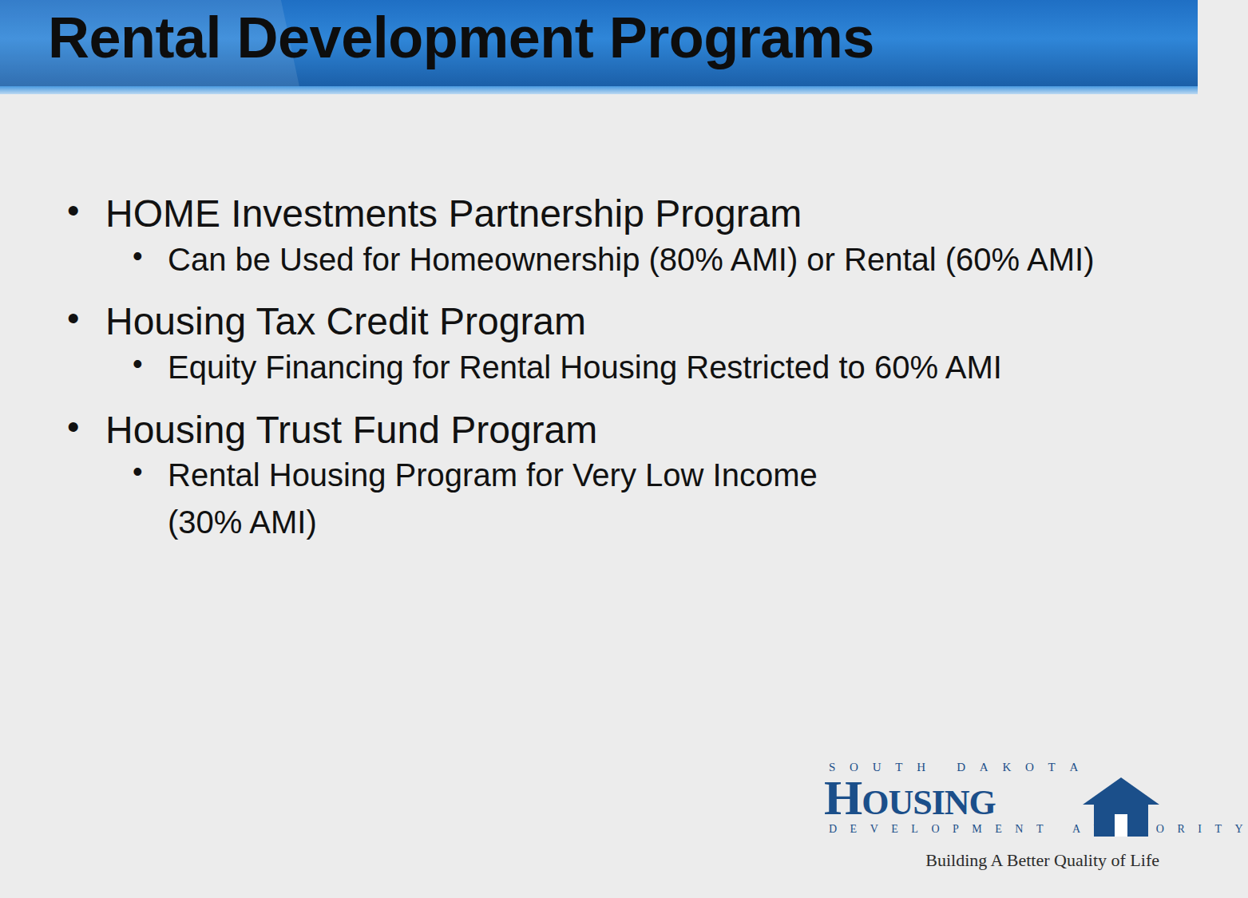Rental Development Programs
HOME Investments Partnership Program
Can be Used for Homeownership (80% AMI) or Rental (60% AMI)
Housing Tax Credit Program
Equity Financing for Rental Housing Restricted to 60% AMI
Housing Trust Fund Program
Rental Housing Program for Very Low Income (30% AMI)
S O U T H D A K O T A
HOUSING
D E V E L O P M E N T A U T H O R I T Y
Building A Better Quality of Life